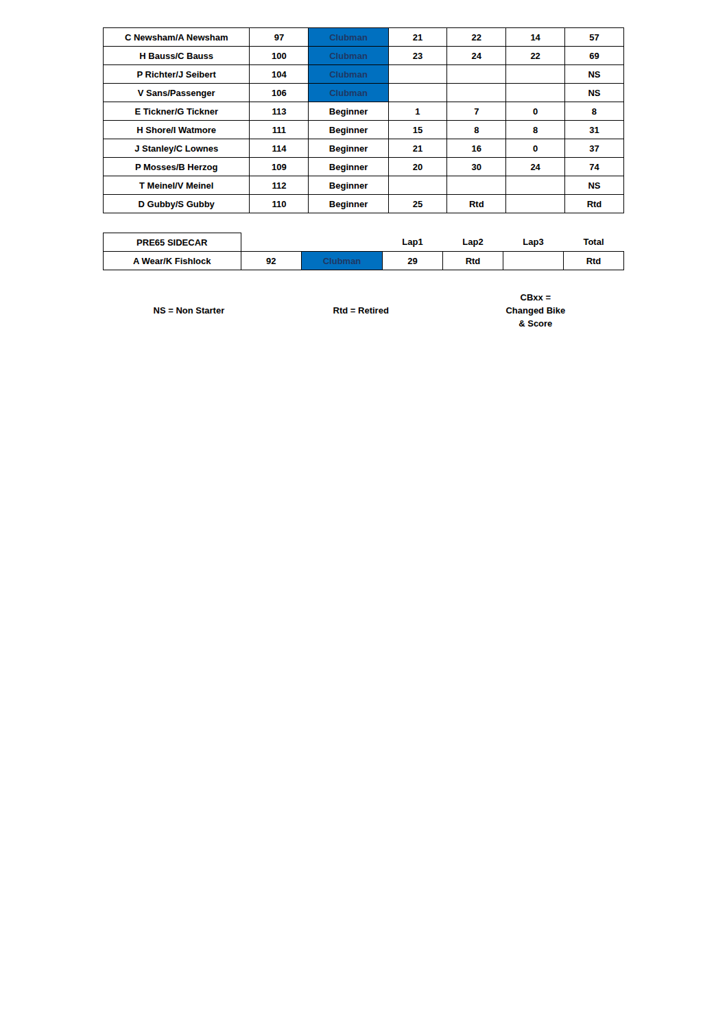| C Newsham/A Newsham | 97 | Clubman | 21 | 22 | 14 | 57 |
| H Bauss/C Bauss | 100 | Clubman | 23 | 24 | 22 | 69 |
| P Richter/J Seibert | 104 | Clubman | | | | NS |
| V Sans/Passenger | 106 | Clubman | | | | NS |
| E Tickner/G Tickner | 113 | Beginner | 1 | 7 | 0 | 8 |
| H Shore/I Watmore | 111 | Beginner | 15 | 8 | 8 | 31 |
| J Stanley/C Lownes | 114 | Beginner | 21 | 16 | 0 | 37 |
| P Mosses/B Herzog | 109 | Beginner | 20 | 30 | 24 | 74 |
| T Meinel/V Meinel | 112 | Beginner | | | | NS |
| D Gubby/S Gubby | 110 | Beginner | 25 | Rtd | | Rtd |
| PRE65 SIDECAR | | | Lap1 | Lap2 | Lap3 | Total |
| A Wear/K Fishlock | 92 | Clubman | 29 | Rtd | | Rtd |
| | | CBxx = |
| NS = Non Starter | Rtd = Retired | Changed Bike |
| | | & Score |